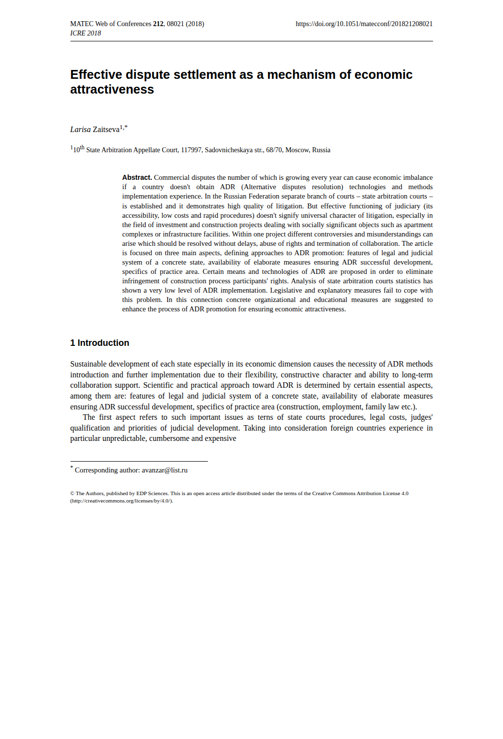MATEC Web of Conferences 212, 08021 (2018)
ICRE 2018
https://doi.org/10.1051/matecconf/201821208021
Effective dispute settlement as a mechanism of economic attractiveness
Larisa Zaitseva1,*
110th State Arbitration Appellate Court, 117997, Sadovnicheskaya str., 68/70, Moscow, Russia
Abstract. Commercial disputes the number of which is growing every year can cause economic imbalance if a country doesn't obtain ADR (Alternative disputes resolution) technologies and methods implementation experience. In the Russian Federation separate branch of courts – state arbitration courts – is established and it demonstrates high quality of litigation. But effective functioning of judiciary (its accessibility, low costs and rapid procedures) doesn't signify universal character of litigation, especially in the field of investment and construction projects dealing with socially significant objects such as apartment complexes or infrastructure facilities. Within one project different controversies and misunderstandings can arise which should be resolved without delays, abuse of rights and termination of collaboration. The article is focused on three main aspects, defining approaches to ADR promotion: features of legal and judicial system of a concrete state, availability of elaborate measures ensuring ADR successful development, specifics of practice area. Certain means and technologies of ADR are proposed in order to eliminate infringement of construction process participants' rights. Analysis of state arbitration courts statistics has shown a very low level of ADR implementation. Legislative and explanatory measures fail to cope with this problem. In this connection concrete organizational and educational measures are suggested to enhance the process of ADR promotion for ensuring economic attractiveness.
1 Introduction
Sustainable development of each state especially in its economic dimension causes the necessity of ADR methods introduction and further implementation due to their flexibility, constructive character and ability to long-term collaboration support. Scientific and practical approach toward ADR is determined by certain essential aspects, among them are: features of legal and judicial system of a concrete state, availability of elaborate measures ensuring ADR successful development, specifics of practice area (construction, employment, family law etc.).
The first aspect refers to such important issues as terns of state courts procedures, legal costs, judges' qualification and priorities of judicial development. Taking into consideration foreign countries experience in particular unpredictable, cumbersome and expensive
* Corresponding author: avanzar@list.ru
© The Authors, published by EDP Sciences. This is an open access article distributed under the terms of the Creative Commons Attribution License 4.0 (http://creativecommons.org/licenses/by/4.0/).